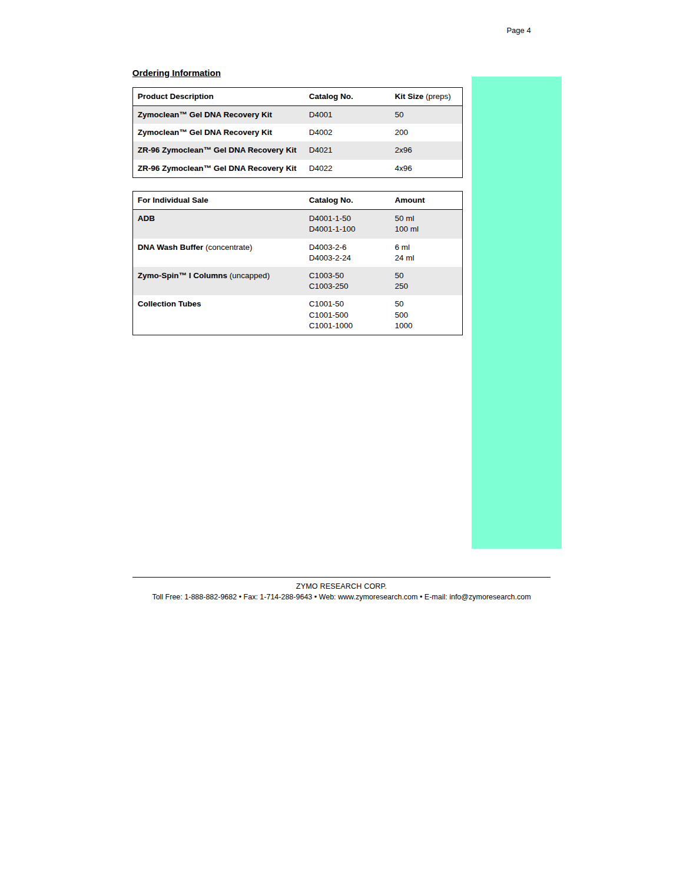Page 4
Ordering Information
| Product Description | Catalog No. | Kit Size (preps) |
| --- | --- | --- |
| Zymoclean™ Gel DNA Recovery Kit | D4001 | 50 |
| Zymoclean™ Gel DNA Recovery Kit | D4002 | 200 |
| ZR-96 Zymoclean™ Gel DNA Recovery Kit | D4021 | 2x96 |
| ZR-96 Zymoclean™ Gel DNA Recovery Kit | D4022 | 4x96 |
| For Individual Sale | Catalog No. | Amount |
| --- | --- | --- |
| ADB | D4001-1-50 D4001-1-100 | 50 ml 100 ml |
| DNA Wash Buffer (concentrate) | D4003-2-6 D4003-2-24 | 6 ml 24 ml |
| Zymo-Spin™ I Columns (uncapped) | C1003-50 C1003-250 | 50 250 |
| Collection Tubes | C1001-50 C1001-500 C1001-1000 | 50 500 1000 |
ZYMO RESEARCH CORP.
Toll Free: 1-888-882-9682 • Fax: 1-714-288-9643 • Web: www.zymoresearch.com • E-mail: info@zymoresearch.com